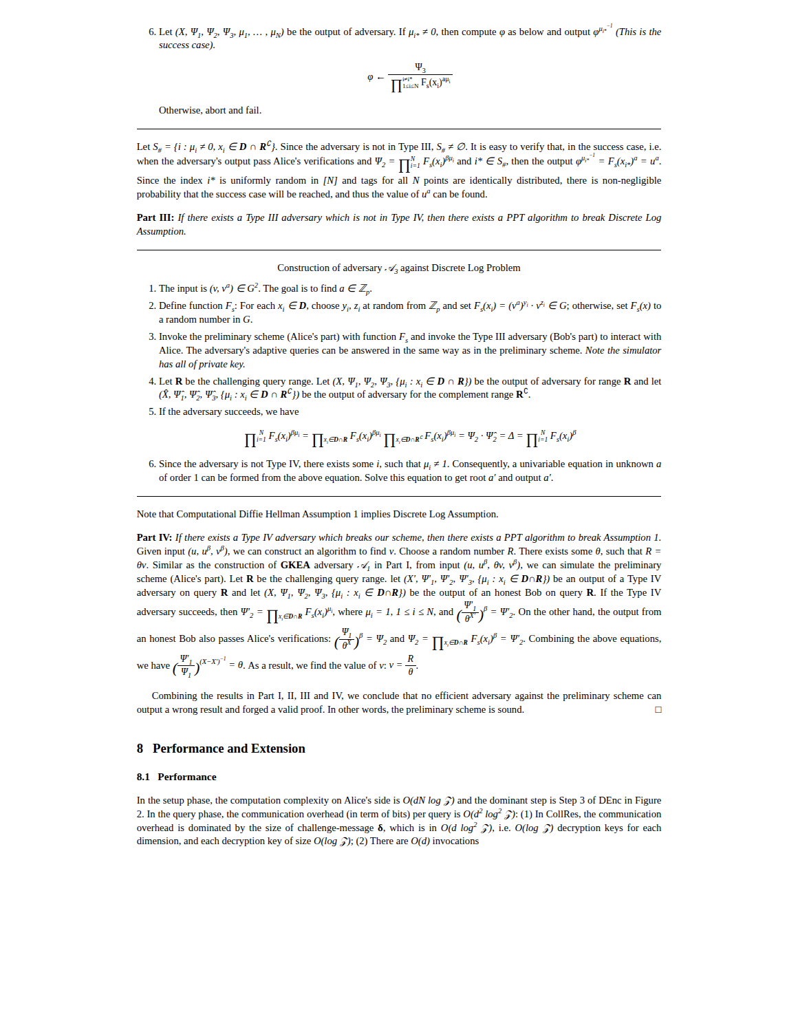Let (X, Ψ1, Ψ2, Ψ3, μ1, … , μN) be the output of adversary. If μi* ≠ 0, then compute φ as below and output φμi*−1 (This is the success case).
φ ← Ψ3 ∏i≠i*1≤i≤N Fs(xi)aμi
Otherwise, abort and fail.
Let S# = {i : μi ≠ 0, xi ∈ D ∩ R∁}. Since the adversary is not in Type III, S# ≠ ∅. It is easy to verify that, in the success case, i.e. when the adversary's output pass Alice's verifications and Ψ2 = ∏Ni=1 Fs(xi)βμi and i* ∈ S#, then the output φμi*−1 = Fs(xi*)a = ua. Since the index i* is uniformly random in [N] and tags for all N points are identically distributed, there is non-negligible probability that the success case will be reached, and thus the value of ua can be found.
Part III: If there exists a Type III adversary which is not in Type IV, then there exists a PPT algorithm to break Discrete Log Assumption.
Construction of adversary 𝒜3 against Discrete Log Problem
The input is (v, va) ∈ G2. The goal is to find a ∈ ℤp.
Define function Fs: For each xi ∈ D, choose yi, zi at random from ℤp and set Fs(xi) = (va)yi · vzi ∈ G; otherwise, set Fs(x) to a random number in G.
Invoke the preliminary scheme (Alice's part) with function Fs and invoke the Type III adversary (Bob's part) to interact with Alice. The adversary's adaptive queries can be answered in the same way as in the preliminary scheme. Note the simulator has all of private key.
Let R be the challenging query range. Let (X, Ψ1, Ψ2, Ψ3, {μi : xi ∈ D ∩ R}) be the output of adversary for range R and let (X̂, Ψ̂1, Ψ̂2, Ψ̂3, {μi : xi ∈ D ∩ R∁}) be the output of adversary for the complement range R∁.
If the adversary succeeds, we have
∏Ni=1 Fs(xi)βμi = ∏ xi∈D∩R Fs(xi)βμi ∏ xi∈D∩R∁ Fs(xi)βμi = Ψ2 · Ψ̂2 = Δ = ∏Ni=1 Fs(xi)β
Since the adversary is not Type IV, there exists some i, such that μi ≠ 1. Consequently, a univariable equation in unknown a of order 1 can be formed from the above equation. Solve this equation to get root a′ and output a′.
Note that Computational Diffie Hellman Assumption 1 implies Discrete Log Assumption.
Part IV: If there exists a Type IV adversary which breaks our scheme, then there exists a PPT algorithm to break Assumption 1. Given input (u, uβ, vβ), we can construct an algorithm to find v. Choose a random number R. There exists some θ, such that R = θv. Similar as the construction of GKEA adversary 𝒜1 in Part I, from input (u, uβ, θv, vβ), we can simulate the preliminary scheme (Alice's part). Let R be the challenging query range. let (X′, Ψ′1, Ψ′2, Ψ′3, {μi : xi ∈ D∩R}) be an output of a Type IV adversary on query R and let (X, Ψ1, Ψ2, Ψ3, {μi : xi ∈ D∩R}) be the output of an honest Bob on query R. If the Type IV adversary succeeds, then Ψ′2 = ∏ xi∈D∩R Fs(xi)μi, where μi = 1, 1 ≤ i ≤ N, and (Ψ′1 θX′)β = Ψ′2. On the other hand, the output from an honest Bob also passes Alice's verifications: (Ψ1 θX)β = Ψ2 and Ψ2 = ∏ xi∈D∩R Fs(xi)β = Ψ′2. Combining the above equations, we have (Ψ′1 Ψ1)(X−X′)−1 = θ. As a result, we find the value of v: v = Rθ.
Combining the results in Part I, II, III and IV, we conclude that no efficient adversary against the preliminary scheme can output a wrong result and forged a valid proof. In other words, the preliminary scheme is sound. □
8 Performance and Extension
8.1 Performance
In the setup phase, the computation complexity on Alice's side is O(dN log 𝒵) and the dominant step is Step 3 of DEnc in Figure 2. In the query phase, the communication overhead (in term of bits) per query is O(d2 log2 𝒵): (1) In CollRes, the communication overhead is dominated by the size of challenge-message δ, which is in O(d log2 𝒵), i.e. O(log 𝒵) decryption keys for each dimension, and each decryption key of size O(log 𝒵); (2) There are O(d) invocations